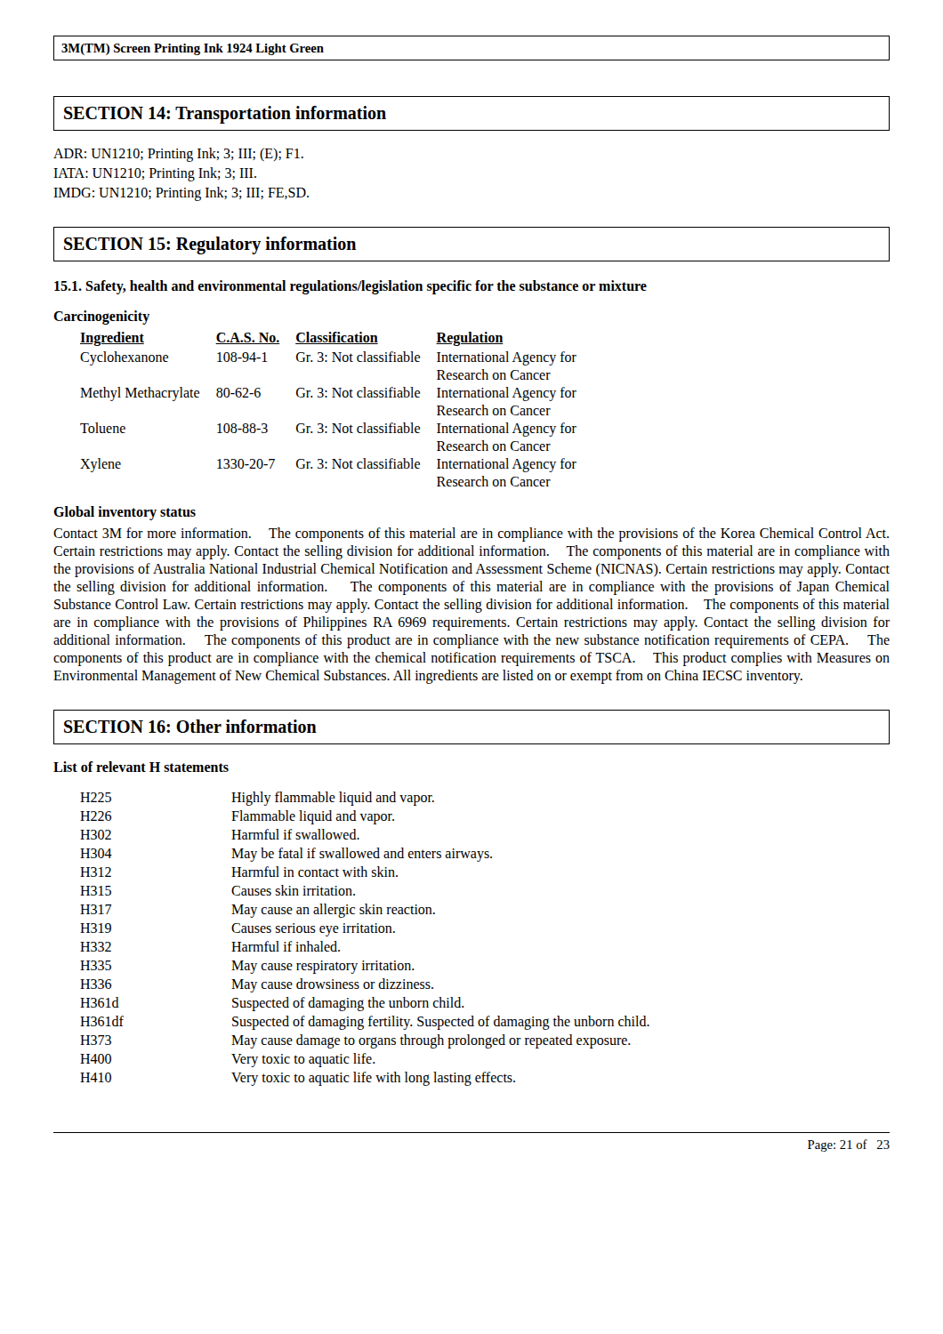3M(TM) Screen Printing Ink 1924 Light Green
SECTION 14: Transportation information
ADR: UN1210; Printing Ink; 3; III; (E); F1.
IATA: UN1210; Printing Ink; 3; III.
IMDG: UN1210; Printing Ink; 3; III; FE,SD.
SECTION 15: Regulatory information
15.1. Safety, health and environmental regulations/legislation specific for the substance or mixture
Carcinogenicity
| Ingredient | C.A.S. No. | Classification | Regulation |
| --- | --- | --- | --- |
| Cyclohexanone | 108-94-1 | Gr. 3: Not classifiable | International Agency for Research on Cancer |
| Methyl Methacrylate | 80-62-6 | Gr. 3: Not classifiable | International Agency for Research on Cancer |
| Toluene | 108-88-3 | Gr. 3: Not classifiable | International Agency for Research on Cancer |
| Xylene | 1330-20-7 | Gr. 3: Not classifiable | International Agency for Research on Cancer |
Global inventory status
Contact 3M for more information. The components of this material are in compliance with the provisions of the Korea Chemical Control Act. Certain restrictions may apply. Contact the selling division for additional information. The components of this material are in compliance with the provisions of Australia National Industrial Chemical Notification and Assessment Scheme (NICNAS). Certain restrictions may apply. Contact the selling division for additional information. The components of this material are in compliance with the provisions of Japan Chemical Substance Control Law. Certain restrictions may apply. Contact the selling division for additional information. The components of this material are in compliance with the provisions of Philippines RA 6969 requirements. Certain restrictions may apply. Contact the selling division for additional information. The components of this product are in compliance with the new substance notification requirements of CEPA. The components of this product are in compliance with the chemical notification requirements of TSCA. This product complies with Measures on Environmental Management of New Chemical Substances. All ingredients are listed on or exempt from on China IECSC inventory.
SECTION 16: Other information
List of relevant H statements
| H225 | Highly flammable liquid and vapor. |
| H226 | Flammable liquid and vapor. |
| H302 | Harmful if swallowed. |
| H304 | May be fatal if swallowed and enters airways. |
| H312 | Harmful in contact with skin. |
| H315 | Causes skin irritation. |
| H317 | May cause an allergic skin reaction. |
| H319 | Causes serious eye irritation. |
| H332 | Harmful if inhaled. |
| H335 | May cause respiratory irritation. |
| H336 | May cause drowsiness or dizziness. |
| H361d | Suspected of damaging the unborn child. |
| H361df | Suspected of damaging fertility. Suspected of damaging the unborn child. |
| H373 | May cause damage to organs through prolonged or repeated exposure. |
| H400 | Very toxic to aquatic life. |
| H410 | Very toxic to aquatic life with long lasting effects. |
Page: 21 of 23